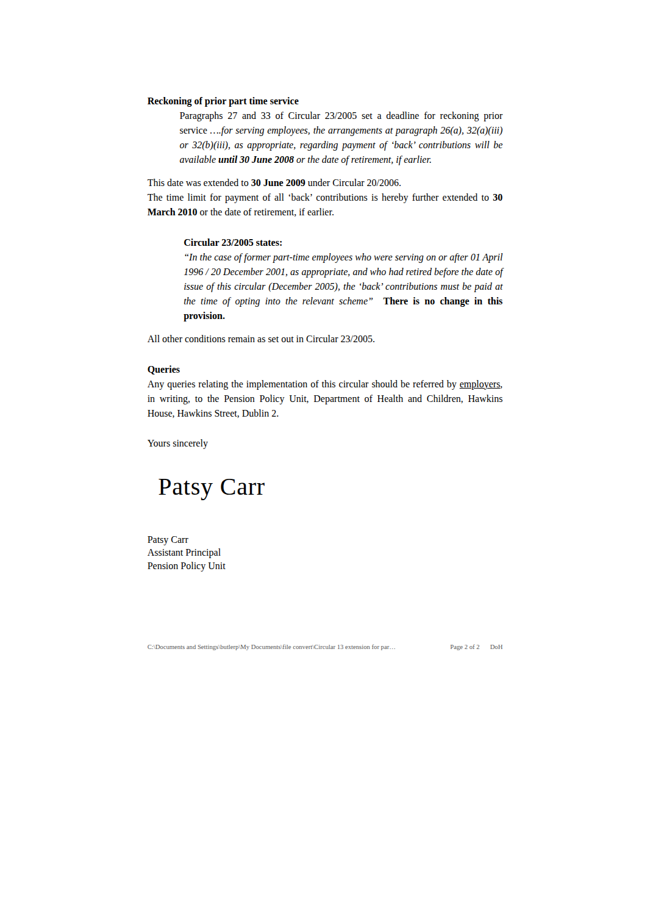Reckoning of prior part time service
Paragraphs 27 and 33 of Circular 23/2005 set a deadline for reckoning prior service ….for serving employees, the arrangements at paragraph 26(a), 32(a)(iii) or 32(b)(iii), as appropriate, regarding payment of ‘back’ contributions will be available until 30 June 2008 or the date of retirement, if earlier.
This date was extended to 30 June 2009 under Circular 20/2006.
The time limit for payment of all ‘back’ contributions is hereby further extended to 30 March 2010 or the date of retirement, if earlier.
Circular 23/2005 states:
“In the case of former part-time employees who were serving on or after 01 April 1996 / 20 December 2001, as appropriate, and who had retired before the date of issue of this circular (December 2005), the ‘back’ contributions must be paid at the time of opting into the relevant scheme” There is no change in this provision.
All other conditions remain as set out in Circular 23/2005.
Queries
Any queries relating the implementation of this circular should be referred by employers, in writing, to the Pension Policy Unit, Department of Health and Children, Hawkins House, Hawkins Street, Dublin 2.
Yours sincerely
Patsy Carr
Patsy Carr
Assistant Principal
Pension Policy Unit
C:\Documents and Settings\butlerp\My Documents\file convert\Circular 13 extension for part time circular.doc Page 2 of 2DoH